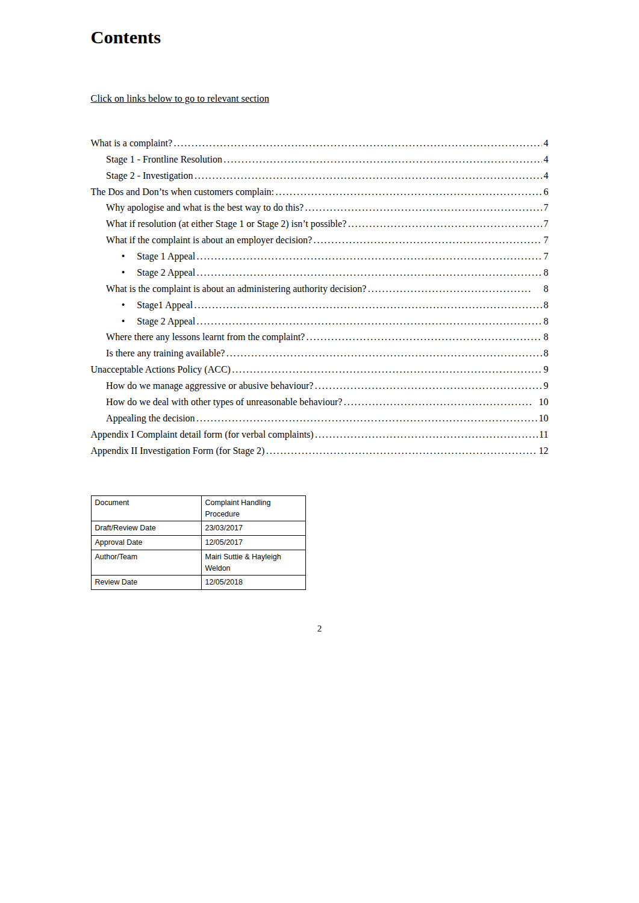Contents
Click on links below to go to relevant section
What is a complaint? .................................................................................................................. 4
Stage 1 - Frontline Resolution ......................................................................................................... 4
Stage 2 - Investigation ..................................................................................................................... 4
The Dos and Don’ts when customers complain: ................................................................................... 6
Why apologise and what is the best way to do this? .......................................................................... 7
What if resolution (at either Stage 1 or Stage 2) isn’t possible? ....................................................... 7
What if the complaint is about an employer decision? ..................................................................... 7
•Stage 1 Appeal ......................................................................................................... 7
•Stage 2 Appeal ......................................................................................................... 8
What is the complaint is about an administering authority decision? .............................................. 8
•Stage1 Appeal .......................................................................................................... 8
•Stage 2 Appeal ......................................................................................................... 8
Where there any lessons learnt from the complaint? ....................................................................... 8
Is there any training available? .......................................................................................................... 8
Unacceptable Actions Policy (ACC) ....................................................................................................... 9
How do we manage aggressive or abusive behaviour? ..................................................................... 9
How do we deal with other types of unreasonable behaviour? ..................................................... 10
Appealing the decision ................................................................................................................. 10
Appendix I Complaint detail form (for verbal complaints) ................................................................... 11
Appendix II Investigation Form (for Stage 2) ....................................................................................... 12
| Document | Complaint Handling Procedure |
| Draft/Review Date | 23/03/2017 |
| Approval Date | 12/05/2017 |
| Author/Team | Mairi Suttie & Hayleigh Weldon |
| Review Date | 12/05/2018 |
2